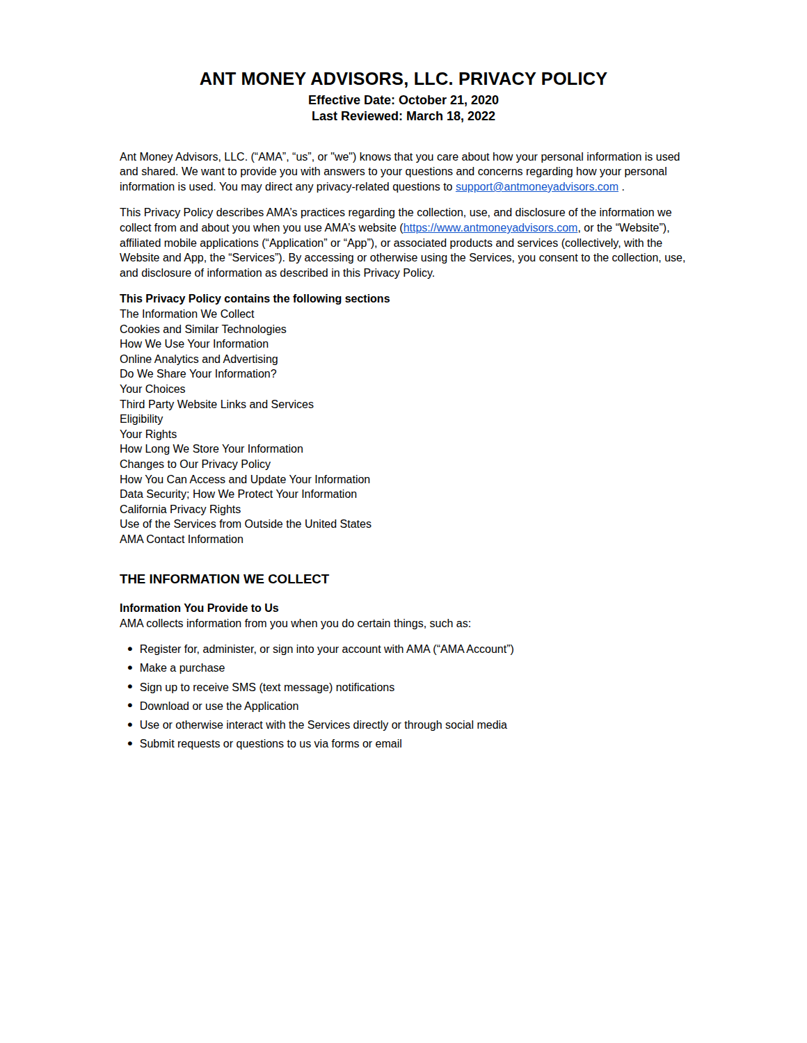ANT MONEY ADVISORS, LLC. PRIVACY POLICY
Effective Date: October 21, 2020
Last Reviewed: March 18, 2022
Ant Money Advisors, LLC. (“AMA”, “us”, or "we") knows that you care about how your personal information is used and shared. We want to provide you with answers to your questions and concerns regarding how your personal information is used. You may direct any privacy-related questions to support@antmoneyadvisors.com .
This Privacy Policy describes AMA’s practices regarding the collection, use, and disclosure of the information we collect from and about you when you use AMA’s website (https://www.antmoneyadvisors.com, or the “Website”), affiliated mobile applications (“Application” or “App”), or associated products and services (collectively, with the Website and App, the “Services”). By accessing or otherwise using the Services, you consent to the collection, use, and disclosure of information as described in this Privacy Policy.
This Privacy Policy contains the following sections
The Information We Collect
Cookies and Similar Technologies
How We Use Your Information
Online Analytics and Advertising
Do We Share Your Information?
Your Choices
Third Party Website Links and Services
Eligibility
Your Rights
How Long We Store Your Information
Changes to Our Privacy Policy
How You Can Access and Update Your Information
Data Security; How We Protect Your Information
California Privacy Rights
Use of the Services from Outside the United States
AMA Contact Information
The Information We Collect
Information You Provide to Us
AMA collects information from you when you do certain things, such as:
Register for, administer, or sign into your account with AMA (“AMA Account”)
Make a purchase
Sign up to receive SMS (text message) notifications
Download or use the Application
Use or otherwise interact with the Services directly or through social media
Submit requests or questions to us via forms or email